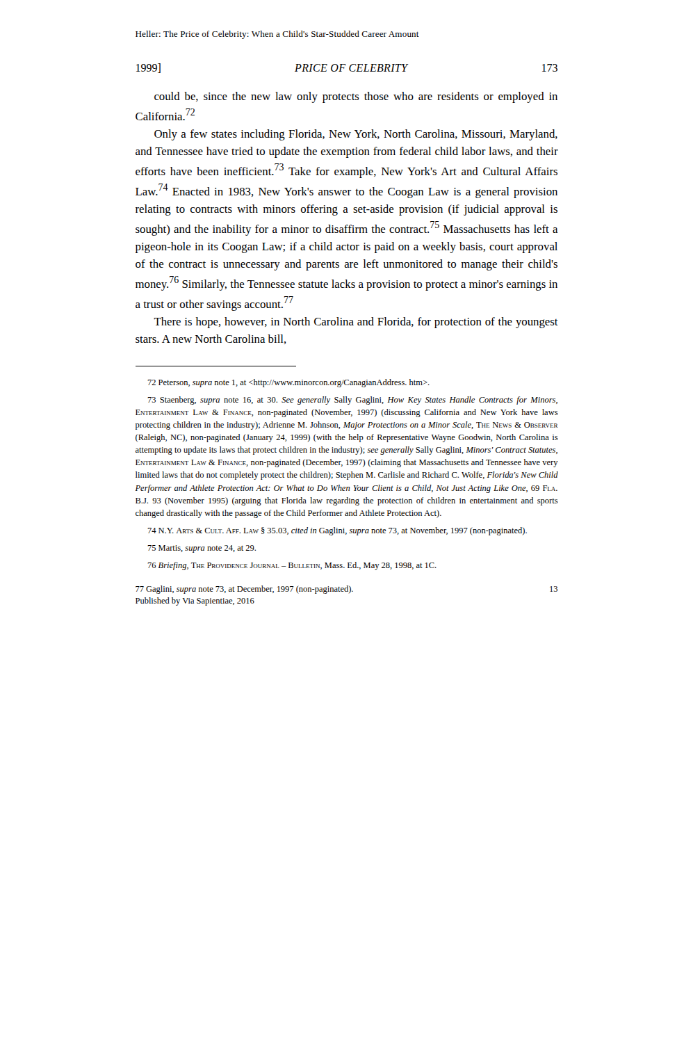Heller: The Price of Celebrity: When a Child's Star-Studded Career Amount
1999] PRICE OF CELEBRITY 173
could be, since the new law only protects those who are residents or employed in California.72
Only a few states including Florida, New York, North Carolina, Missouri, Maryland, and Tennessee have tried to update the exemption from federal child labor laws, and their efforts have been inefficient.73 Take for example, New York's Art and Cultural Affairs Law.74 Enacted in 1983, New York's answer to the Coogan Law is a general provision relating to contracts with minors offering a set-aside provision (if judicial approval is sought) and the inability for a minor to disaffirm the contract.75 Massachusetts has left a pigeon-hole in its Coogan Law; if a child actor is paid on a weekly basis, court approval of the contract is unnecessary and parents are left unmonitored to manage their child's money.76 Similarly, the Tennessee statute lacks a provision to protect a minor's earnings in a trust or other savings account.77
There is hope, however, in North Carolina and Florida, for protection of the youngest stars. A new North Carolina bill,
72 Peterson, supra note 1, at <http://www.minorcon.org/CanagianAddress. htm>.
73 Staenberg, supra note 16, at 30. See generally Sally Gaglini, How Key States Handle Contracts for Minors, Entertainment Law & Finance, non-paginated (November, 1997) (discussing California and New York have laws protecting children in the industry); Adrienne M. Johnson, Major Protections on a Minor Scale, The News & Observer (Raleigh, NC), non-paginated (January 24, 1999) (with the help of Representative Wayne Goodwin, North Carolina is attempting to update its laws that protect children in the industry); see generally Sally Gaglini, Minors' Contract Statutes, Entertainment Law & Finance, non-paginated (December, 1997) (claiming that Massachusetts and Tennessee have very limited laws that do not completely protect the children); Stephen M. Carlisle and Richard C. Wolfe, Florida's New Child Performer and Athlete Protection Act: Or What to Do When Your Client is a Child, Not Just Acting Like One, 69 Fla. B.J. 93 (November 1995) (arguing that Florida law regarding the protection of children in entertainment and sports changed drastically with the passage of the Child Performer and Athlete Protection Act).
74 N.Y. Arts & Cult. Aff. Law § 35.03, cited in Gaglini, supra note 73, at November, 1997 (non-paginated).
75 Martis, supra note 24, at 29.
76 Briefing, The Providence Journal – Bulletin, Mass. Ed., May 28, 1998, at 1C.
77 Gaglini, supra note 73, at December, 1997 (non-paginated).
Published by Via Sapientiae, 2016
13